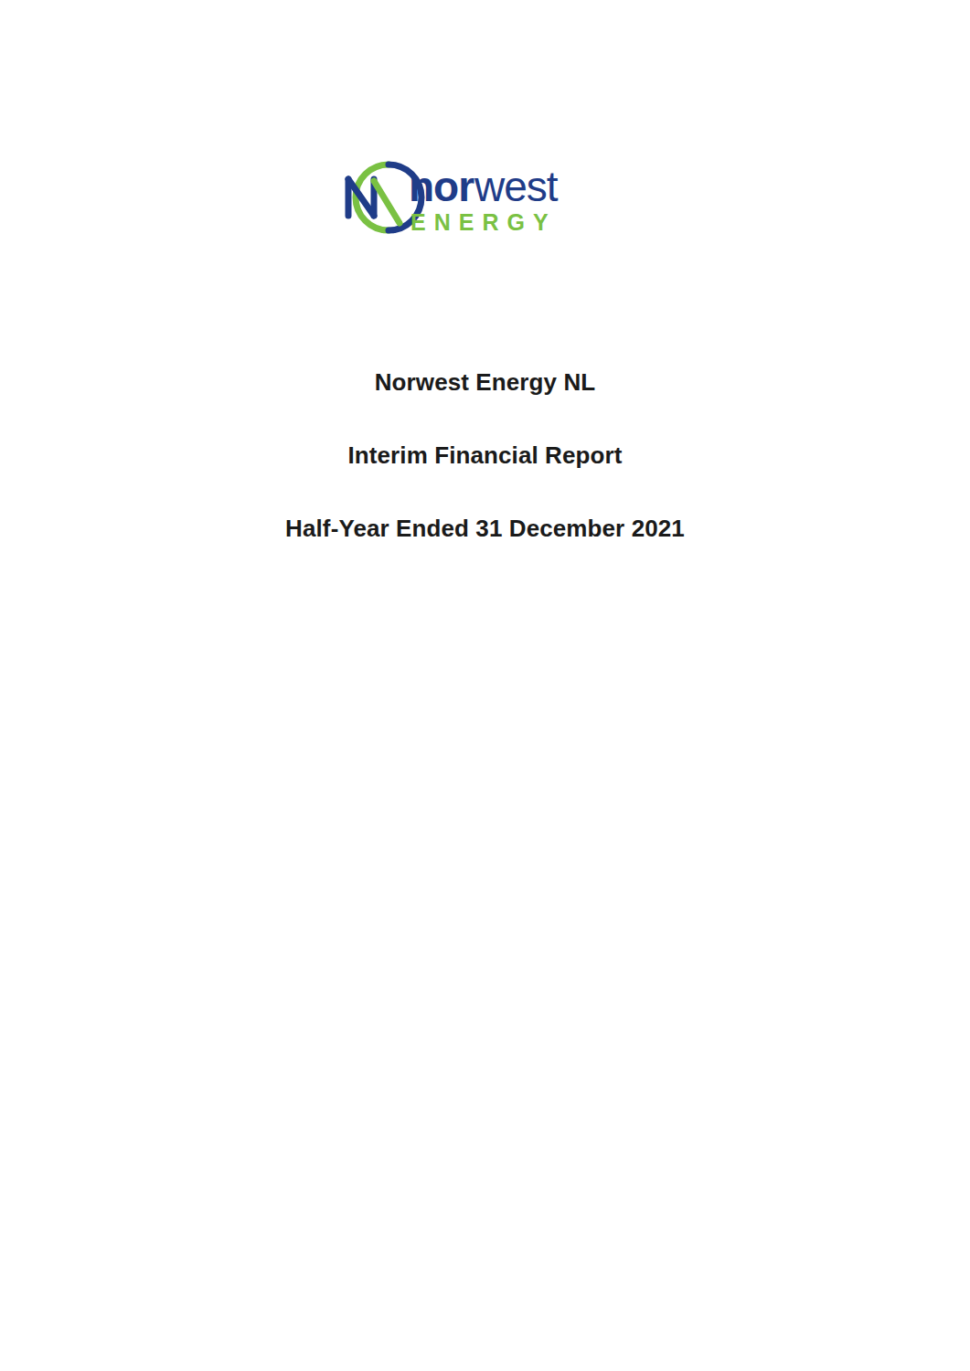nor west ENERGY
Norwest Energy NL
Interim Financial Report
Half-Year Ended 31 December 2021